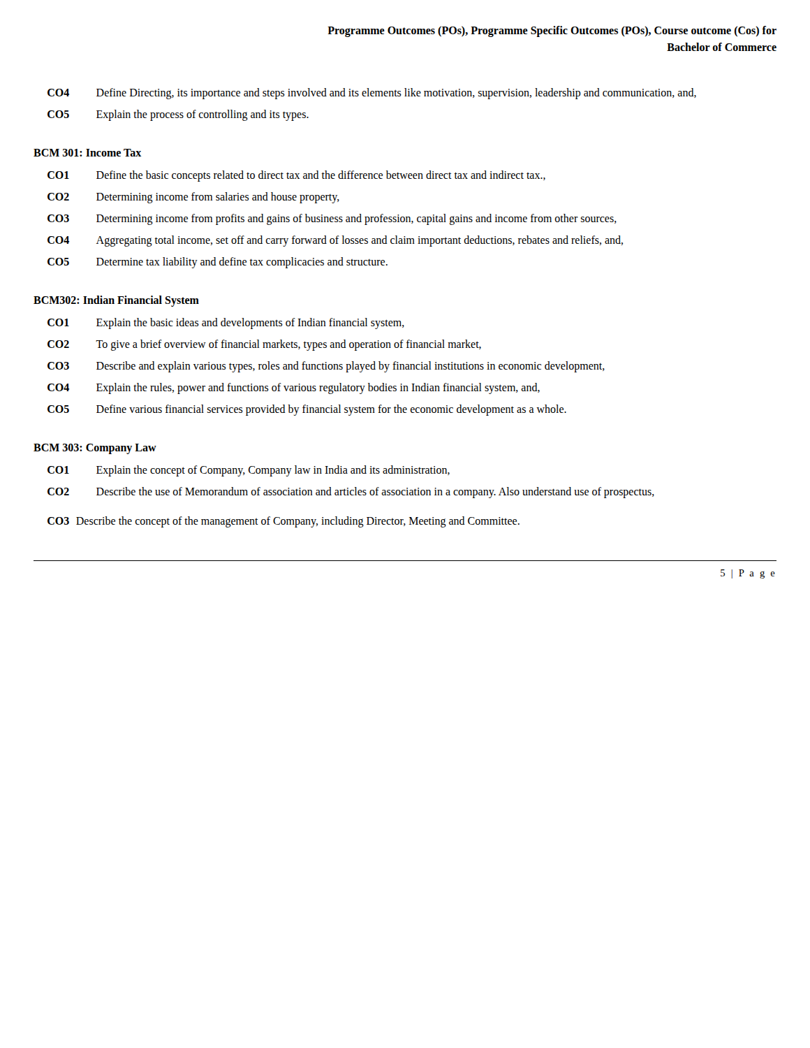Programme Outcomes (POs), Programme Specific Outcomes (POs), Course outcome (Cos) for
Bachelor of Commerce
CO4
Define Directing, its importance and steps involved and its elements like motivation, supervision, leadership and communication, and,
CO5
Explain the process of controlling and its types.
BCM 301: Income Tax
CO1
Define the basic concepts related to direct tax and the difference between direct tax and indirect tax.,
CO2
Determining income from salaries and house property,
CO3
Determining income from profits and gains of business and profession, capital gains and income from other sources,
CO4
Aggregating total income, set off and carry forward of losses and claim important deductions, rebates and reliefs, and,
CO5
Determine tax liability and define tax complicacies and structure.
BCM302: Indian Financial System
CO1
Explain the basic ideas and developments of Indian financial system,
CO2
To give a brief overview of financial markets, types and operation of financial market,
CO3
Describe and explain various types, roles and functions played by financial institutions in economic development,
CO4
Explain the rules, power and functions of various regulatory bodies in Indian financial system, and,
CO5
Define various financial services provided by financial system for the economic development as a whole.
BCM 303: Company Law
CO1
Explain the concept of Company, Company law in India and its administration,
CO2
Describe the use of Memorandum of association and articles of association in a company. Also understand use of prospectus,
CO3 Describe the concept of the management of Company, including Director, Meeting and Committee.
5 | P a g e